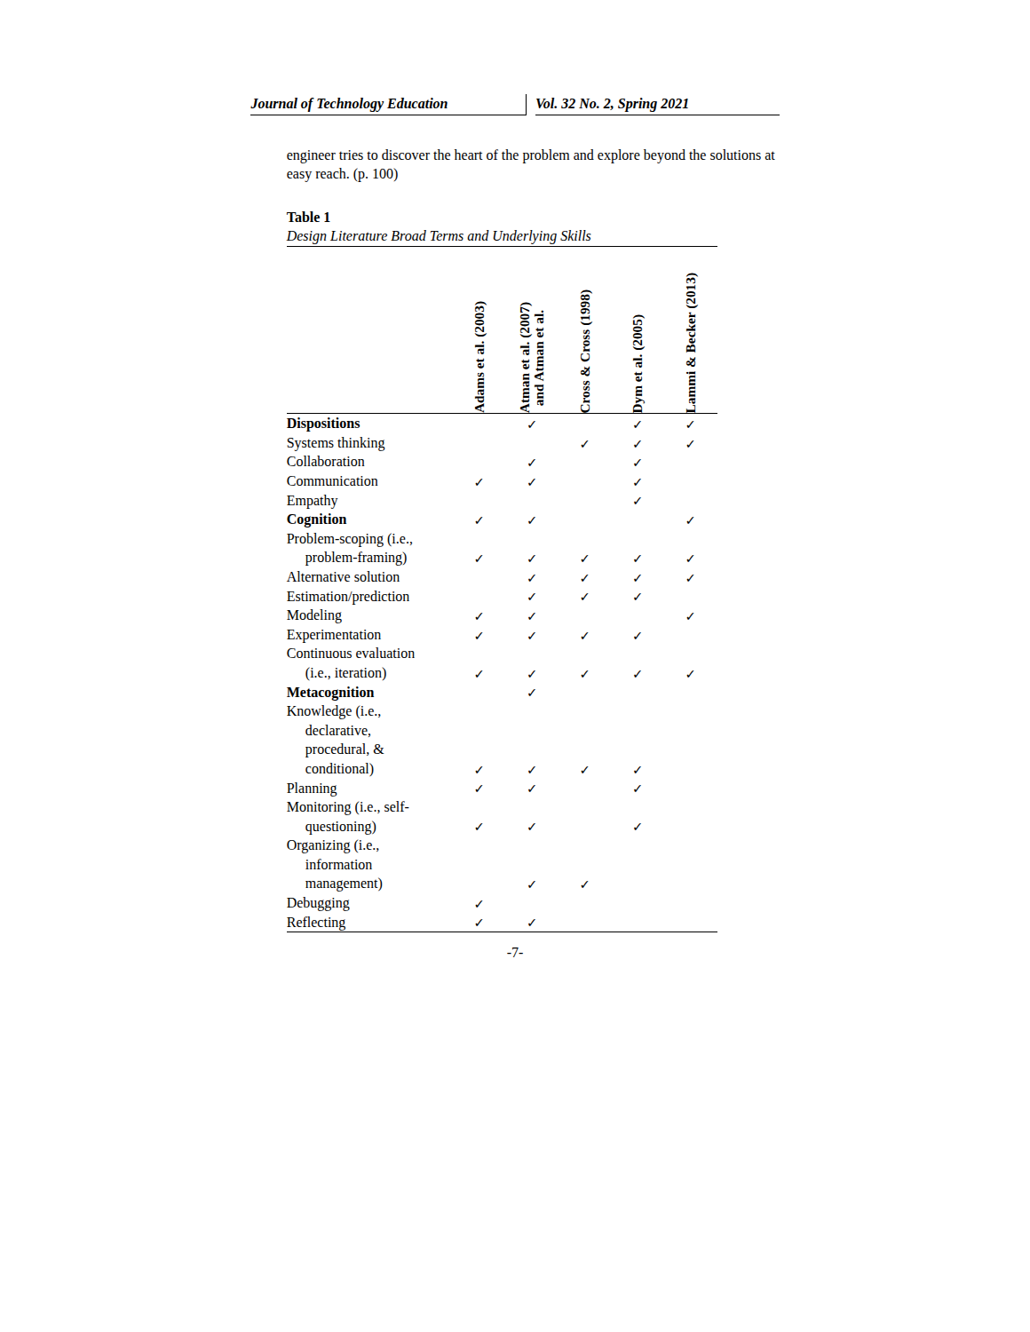Journal of Technology Education
Vol. 32 No. 2, Spring 2021
engineer tries to discover the heart of the problem and explore beyond the solutions at easy reach. (p. 100)
Table 1
Design Literature Broad Terms and Underlying Skills
| | Adams et al. (2003) | Atman et al. (2007) and Atman et al. | Cross & Cross (1998) | Dym et al. (2005) | Lammi & Becker (2013) |
| --- | --- | --- | --- | --- | --- |
| Dispositions | | ✓ | | ✓ | ✓ |
| Systems thinking | | | ✓ | ✓ | ✓ |
| Collaboration | | ✓ | | ✓ | |
| Communication | ✓ | ✓ | | ✓ | |
| Empathy | | | | ✓ | |
| Cognition | ✓ | ✓ | | | ✓ |
| Problem-scoping (i.e., problem-framing) | ✓ | ✓ | ✓ | ✓ | ✓ |
| Alternative solution | | ✓ | ✓ | ✓ | ✓ |
| Estimation/prediction | | ✓ | ✓ | ✓ | |
| Modeling | ✓ | ✓ | | | ✓ |
| Experimentation | ✓ | ✓ | ✓ | ✓ | |
| Continuous evaluation (i.e., iteration) | ✓ | ✓ | ✓ | ✓ | ✓ |
| Metacognition | | ✓ | | | |
| Knowledge (i.e., declarative, procedural, & conditional) | ✓ | ✓ | ✓ | ✓ | |
| Planning | ✓ | ✓ | | ✓ | |
| Monitoring (i.e., self- questioning) | ✓ | ✓ | | ✓ | |
| Organizing (i.e., information management) | | ✓ | ✓ | | |
| Debugging | ✓ | | | | |
| Reflecting | ✓ | ✓ | | | |
-7-